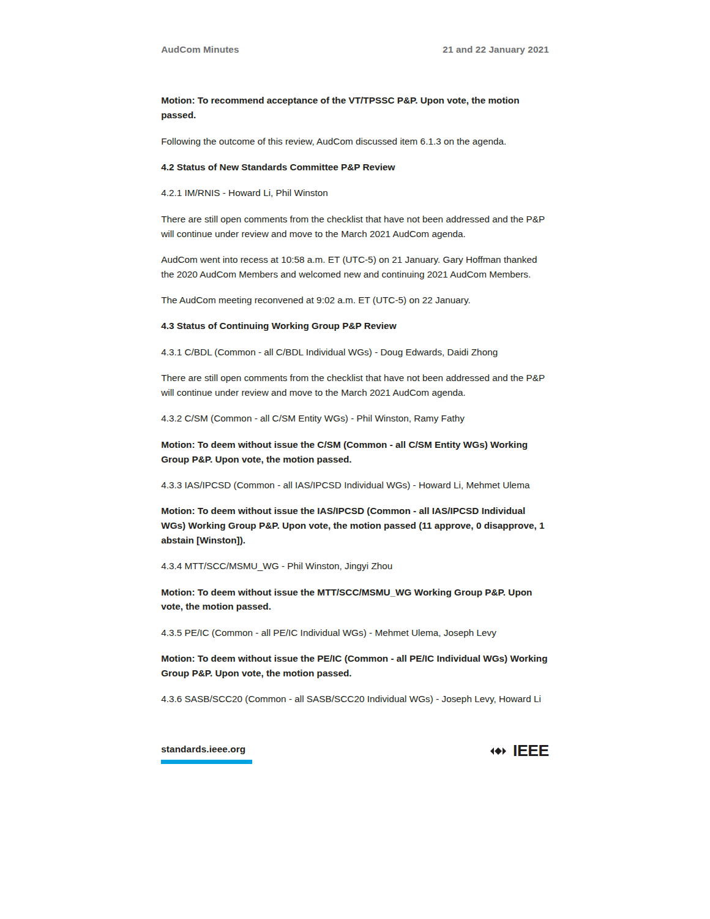AudCom Minutes
21 and 22 January 2021
Motion: To recommend acceptance of the VT/TPSSC P&P. Upon vote, the motion passed.
Following the outcome of this review, AudCom discussed item 6.1.3 on the agenda.
4.2 Status of New Standards Committee P&P Review
4.2.1 IM/RNIS - Howard Li, Phil Winston
There are still open comments from the checklist that have not been addressed and the P&P will continue under review and move to the March 2021 AudCom agenda.
AudCom went into recess at 10:58 a.m. ET (UTC-5) on 21 January. Gary Hoffman thanked the 2020 AudCom Members and welcomed new and continuing 2021 AudCom Members.
The AudCom meeting reconvened at 9:02 a.m. ET (UTC-5) on 22 January.
4.3 Status of Continuing Working Group P&P Review
4.3.1 C/BDL (Common - all C/BDL Individual WGs) - Doug Edwards, Daidi Zhong
There are still open comments from the checklist that have not been addressed and the P&P will continue under review and move to the March 2021 AudCom agenda.
4.3.2 C/SM (Common - all C/SM Entity WGs) - Phil Winston, Ramy Fathy
Motion: To deem without issue the C/SM (Common - all C/SM Entity WGs) Working Group P&P. Upon vote, the motion passed.
4.3.3 IAS/IPCSD (Common - all IAS/IPCSD Individual WGs) - Howard Li, Mehmet Ulema
Motion: To deem without issue the IAS/IPCSD (Common - all IAS/IPCSD Individual WGs) Working Group P&P. Upon vote, the motion passed (11 approve, 0 disapprove, 1 abstain [Winston]).
4.3.4 MTT/SCC/MSMU_WG - Phil Winston, Jingyi Zhou
Motion: To deem without issue the MTT/SCC/MSMU_WG Working Group P&P. Upon vote, the motion passed.
4.3.5 PE/IC (Common - all PE/IC Individual WGs) - Mehmet Ulema, Joseph Levy
Motion: To deem without issue the PE/IC (Common - all PE/IC Individual WGs) Working Group P&P. Upon vote, the motion passed.
4.3.6 SASB/SCC20 (Common - all SASB/SCC20 Individual WGs) - Joseph Levy, Howard Li
standards.ieee.org
IEEE